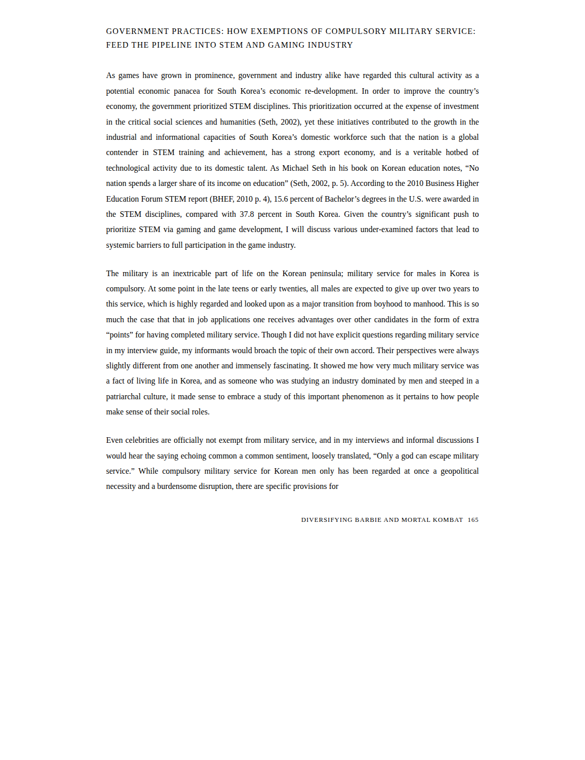GOVERNMENT PRACTICES: HOW EXEMPTIONS OF COMPULSORY MILITARY SERVICE: FEED THE PIPELINE INTO STEM AND GAMING INDUSTRY
As games have grown in prominence, government and industry alike have regarded this cultural activity as a potential economic panacea for South Korea’s economic re-development. In order to improve the country’s economy, the government prioritized STEM disciplines. This prioritization occurred at the expense of investment in the critical social sciences and humanities (Seth, 2002), yet these initiatives contributed to the growth in the industrial and informational capacities of South Korea’s domestic workforce such that the nation is a global contender in STEM training and achievement, has a strong export economy, and is a veritable hotbed of technological activity due to its domestic talent. As Michael Seth in his book on Korean education notes, “No nation spends a larger share of its income on education” (Seth, 2002, p. 5). According to the 2010 Business Higher Education Forum STEM report (BHEF, 2010 p. 4), 15.6 percent of Bachelor’s degrees in the U.S. were awarded in the STEM disciplines, compared with 37.8 percent in South Korea. Given the country’s significant push to prioritize STEM via gaming and game development, I will discuss various under-examined factors that lead to systemic barriers to full participation in the game industry.
The military is an inextricable part of life on the Korean peninsula; military service for males in Korea is compulsory. At some point in the late teens or early twenties, all males are expected to give up over two years to this service, which is highly regarded and looked upon as a major transition from boyhood to manhood. This is so much the case that that in job applications one receives advantages over other candidates in the form of extra “points” for having completed military service. Though I did not have explicit questions regarding military service in my interview guide, my informants would broach the topic of their own accord. Their perspectives were always slightly different from one another and immensely fascinating. It showed me how very much military service was a fact of living life in Korea, and as someone who was studying an industry dominated by men and steeped in a patriarchal culture, it made sense to embrace a study of this important phenomenon as it pertains to how people make sense of their social roles.
Even celebrities are officially not exempt from military service, and in my interviews and informal discussions I would hear the saying echoing common a common sentiment, loosely translated, “Only a god can escape military service.” While compulsory military service for Korean men only has been regarded at once a geopolitical necessity and a burdensome disruption, there are specific provisions for
DIVERSIFYING BARBIE AND MORTAL KOMBAT 165